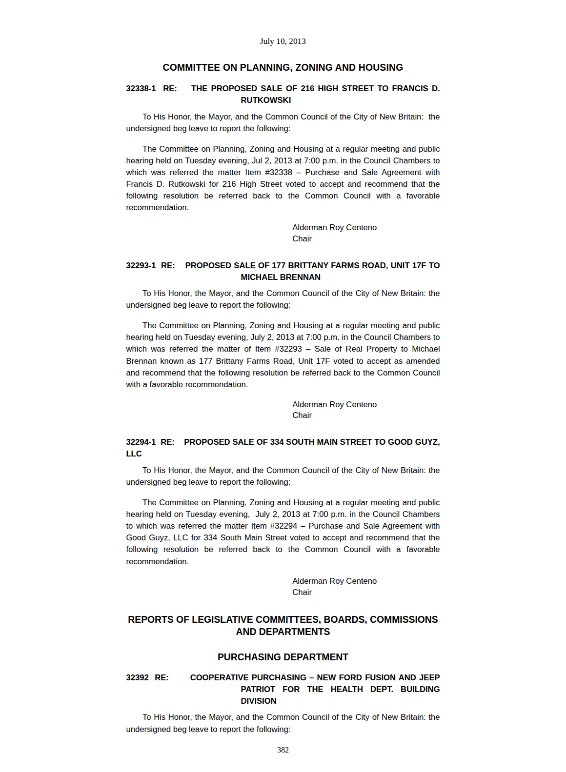July 10, 2013
COMMITTEE ON PLANNING, ZONING AND HOUSING
32338-1 RE: THE PROPOSED SALE OF 216 HIGH STREET TO FRANCIS D. RUTKOWSKI
To His Honor, the Mayor, and the Common Council of the City of New Britain: the undersigned beg leave to report the following:
The Committee on Planning, Zoning and Housing at a regular meeting and public hearing held on Tuesday evening, Jul 2, 2013 at 7:00 p.m. in the Council Chambers to which was referred the matter Item #32338 – Purchase and Sale Agreement with Francis D. Rutkowski for 216 High Street voted to accept and recommend that the following resolution be referred back to the Common Council with a favorable recommendation.
Alderman Roy Centeno Chair
32293-1 RE: PROPOSED SALE OF 177 BRITTANY FARMS ROAD, UNIT 17F TO MICHAEL BRENNAN
To His Honor, the Mayor, and the Common Council of the City of New Britain: the undersigned beg leave to report the following:
The Committee on Planning, Zoning and Housing at a regular meeting and public hearing held on Tuesday evening, July 2, 2013 at 7:00 p.m. in the Council Chambers to which was referred the matter of Item #32293 – Sale of Real Property to Michael Brennan known as 177 Brittany Farms Road, Unit 17F voted to accept as amended and recommend that the following resolution be referred back to the Common Council with a favorable recommendation.
Alderman Roy Centeno Chair
32294-1 RE: PROPOSED SALE OF 334 SOUTH MAIN STREET TO GOOD GUYZ, LLC
To His Honor, the Mayor, and the Common Council of the City of New Britain: the undersigned beg leave to report the following:
The Committee on Planning, Zoning and Housing at a regular meeting and public hearing held on Tuesday evening, July 2, 2013 at 7:00 p.m. in the Council Chambers to which was referred the matter Item #32294 – Purchase and Sale Agreement with Good Guyz, LLC for 334 South Main Street voted to accept and recommend that the following resolution be referred back to the Common Council with a favorable recommendation.
Alderman Roy Centeno Chair
REPORTS OF LEGISLATIVE COMMITTEES, BOARDS, COMMISSIONS AND DEPARTMENTS
PURCHASING DEPARTMENT
32392 RE: COOPERATIVE PURCHASING – NEW FORD FUSION AND JEEP PATRIOT FOR THE HEALTH DEPT. BUILDING DIVISION
To His Honor, the Mayor, and the Common Council of the City of New Britain: the undersigned beg leave to report the following:
382